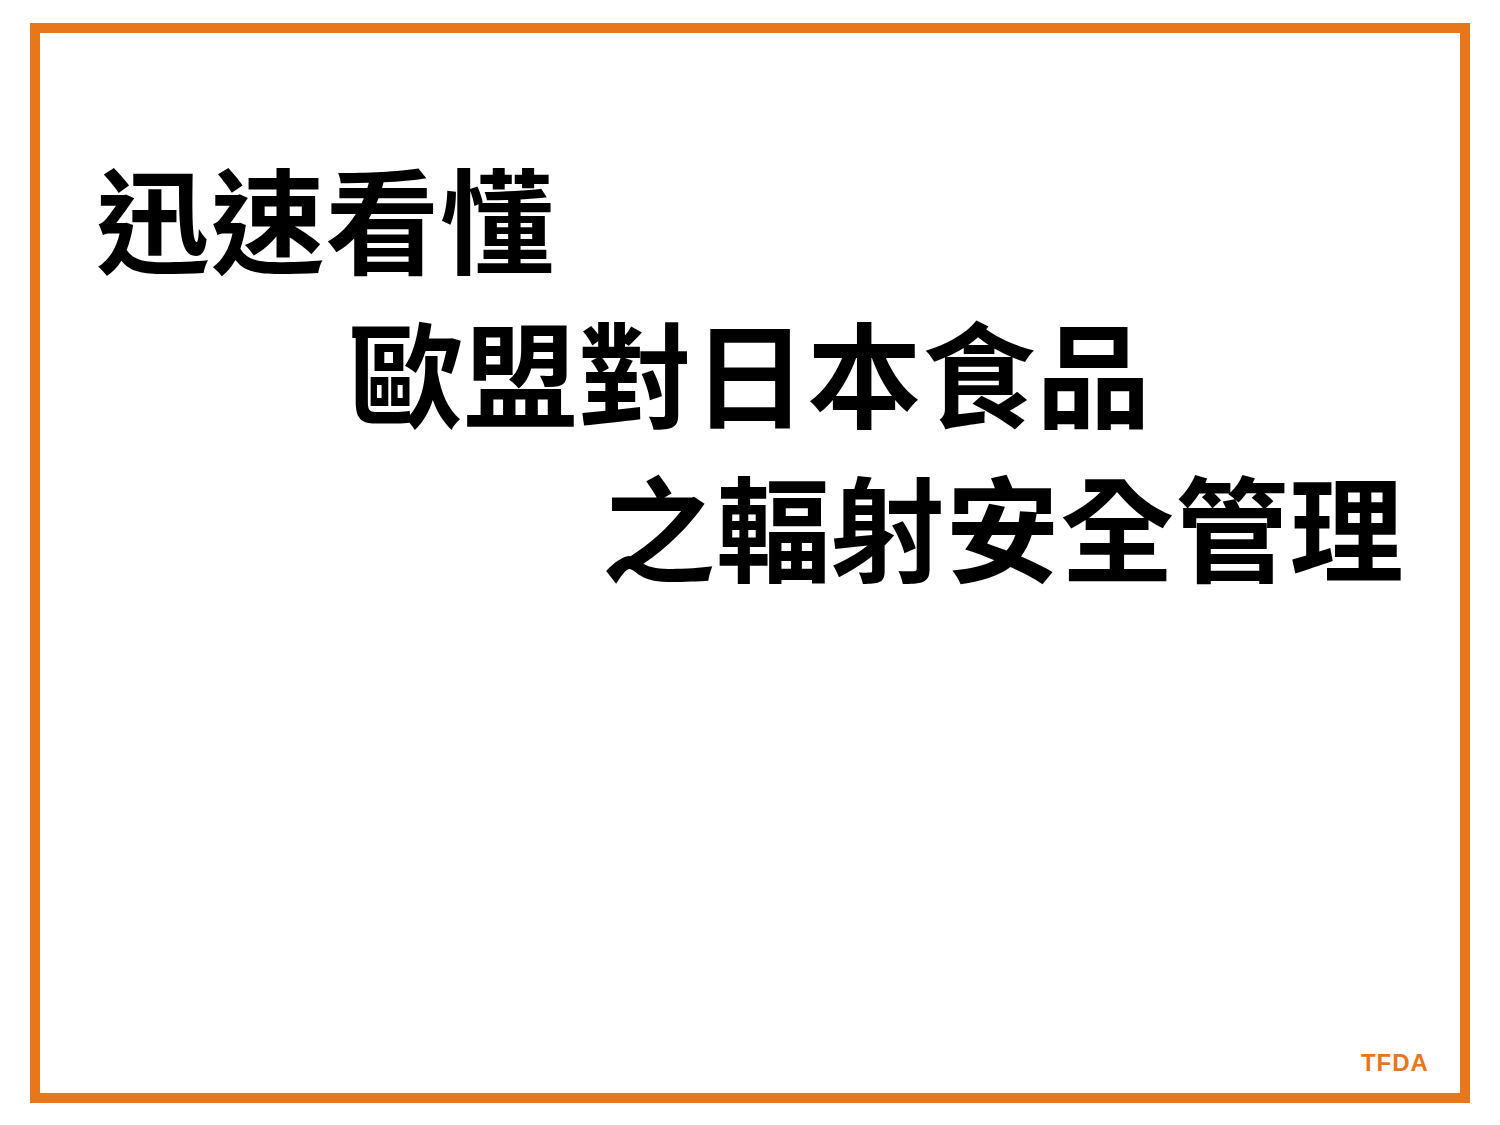迅速看懂 歐盟對日本食品 之輻射安全管理
TFDA